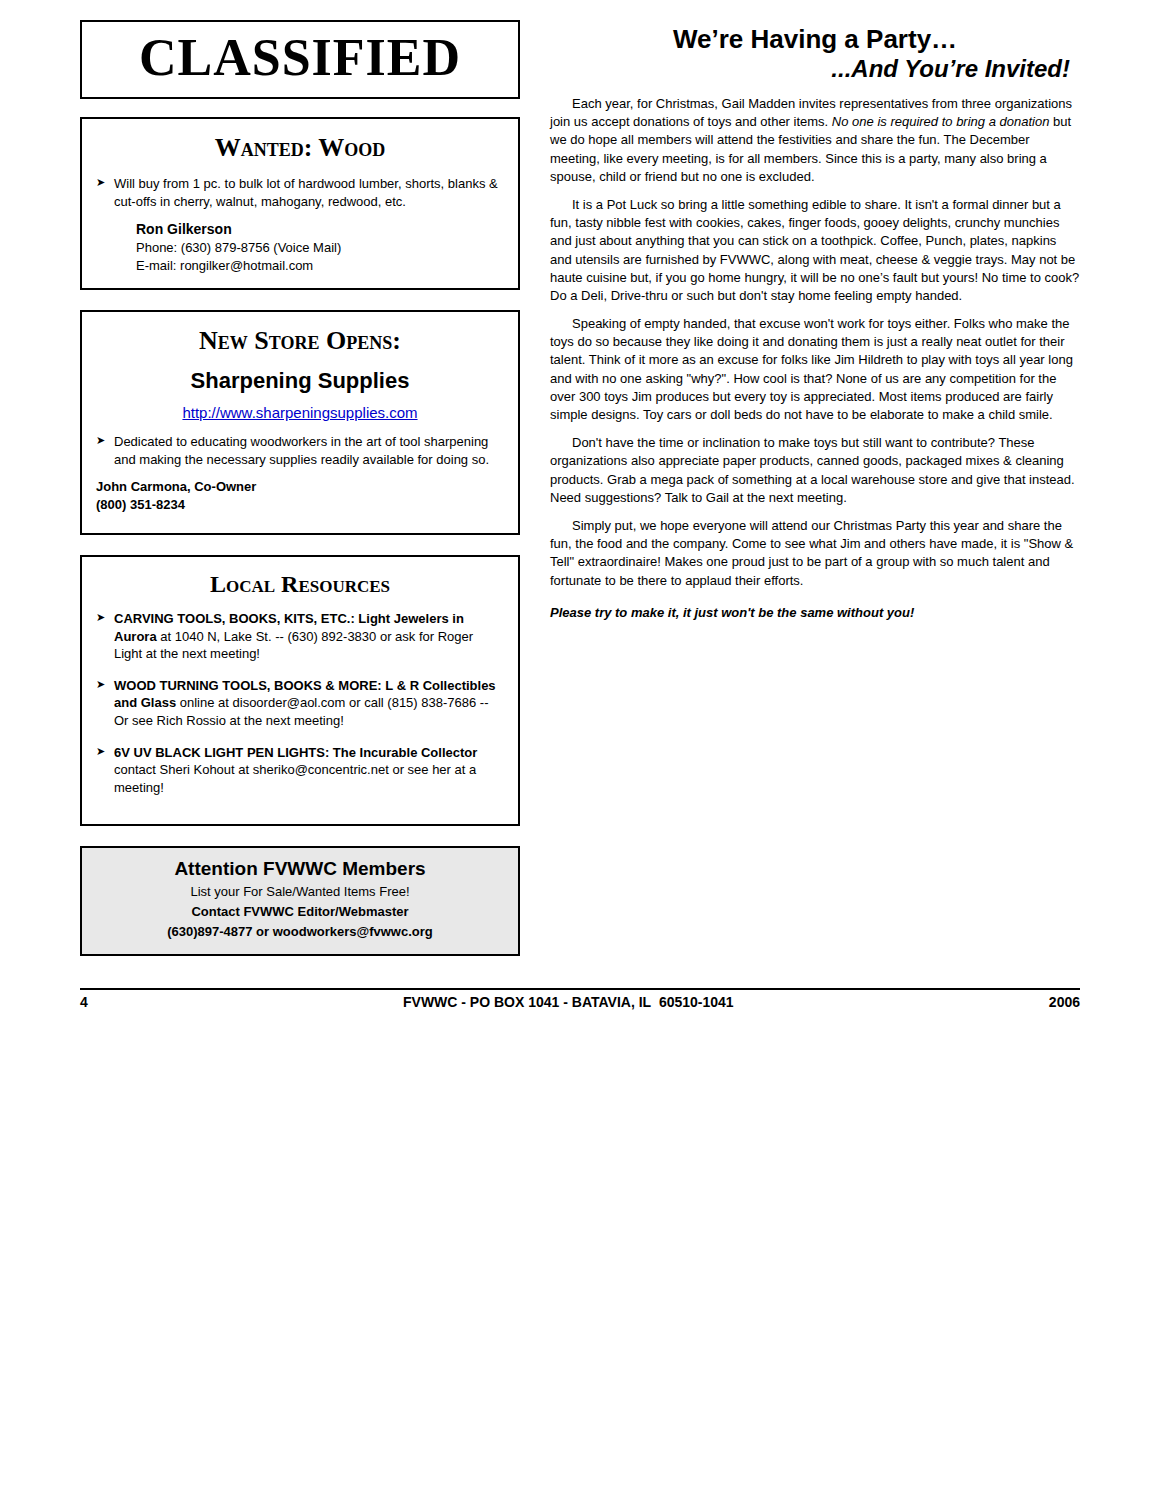CLASSIFIED
Wanted: Wood
Will buy from 1 pc. to bulk lot of hardwood lumber, shorts, blanks & cut-offs in cherry, walnut, mahogany, redwood, etc.
Ron Gilkerson
Phone: (630) 879-8756 (Voice Mail)
E-mail: rongilker@hotmail.com
New Store Opens:
Sharpening Supplies
http://www.sharpeningsupplies.com
Dedicated to educating woodworkers in the art of tool sharpening and making the necessary supplies readily available for doing so.
John Carmona, Co-Owner
(800) 351-8234
Local Resources
CARVING TOOLS, BOOKS, KITS, ETC.: Light Jewelers in Aurora at 1040 N, Lake St. -- (630) 892-3830 or ask for Roger Light at the next meeting!
WOOD TURNING TOOLS, BOOKS & MORE: L & R Collectibles and Glass online at disoorder@aol.com or call (815) 838-7686 -- Or see Rich Rossio at the next meeting!
6V UV BLACK LIGHT PEN LIGHTS: The Incurable Collector contact Sheri Kohout at sheriko@concentric.net or see her at a meeting!
Attention FVWWC Members
List your For Sale/Wanted Items Free!
Contact FVWWC Editor/Webmaster
(630)897-4877 or woodworkers@fvwwc.org
We’re Having a Party… ...And You’re Invited!
Each year, for Christmas, Gail Madden invites representatives from three organizations join us accept donations of toys and other items. No one is required to bring a donation but we do hope all members will attend the festivities and share the fun. The December meeting, like every meeting, is for all members. Since this is a party, many also bring a spouse, child or friend but no one is excluded.
It is a Pot Luck so bring a little something edible to share. It isn't a formal dinner but a fun, tasty nibble fest with cookies, cakes, finger foods, gooey delights, crunchy munchies and just about anything that you can stick on a toothpick. Coffee, Punch, plates, napkins and utensils are furnished by FVWWC, along with meat, cheese & veggie trays. May not be haute cuisine but, if you go home hungry, it will be no one’s fault but yours! No time to cook? Do a Deli, Drive-thru or such but don't stay home feeling empty handed.
Speaking of empty handed, that excuse won't work for toys either. Folks who make the toys do so because they like doing it and donating them is just a really neat outlet for their talent. Think of it more as an excuse for folks like Jim Hildreth to play with toys all year long and with no one asking "why?". How cool is that? None of us are any competition for the over 300 toys Jim produces but every toy is appreciated. Most items produced are fairly simple designs. Toy cars or doll beds do not have to be elaborate to make a child smile.
Don't have the time or inclination to make toys but still want to contribute? These organizations also appreciate paper products, canned goods, packaged mixes & cleaning products. Grab a mega pack of something at a local warehouse store and give that instead. Need suggestions? Talk to Gail at the next meeting.
Simply put, we hope everyone will attend our Christmas Party this year and share the fun, the food and the company. Come to see what Jim and others have made, it is "Show & Tell" extraordinaire! Makes one proud just to be part of a group with so much talent and fortunate to be there to applaud their efforts.
Please try to make it, it just won't be the same without you!
4 FVWWC - PO BOX 1041 - BATAVIA, IL 60510-1041 2006